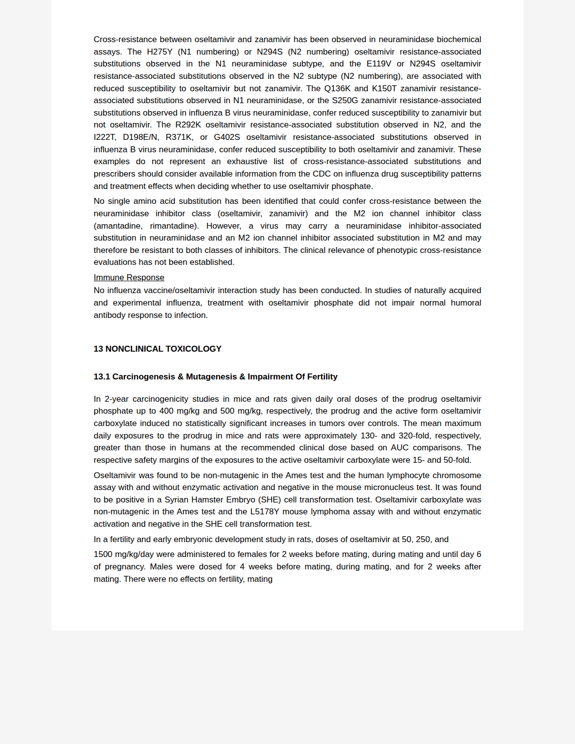Cross-resistance between oseltamivir and zanamivir has been observed in neuraminidase biochemical assays. The H275Y (N1 numbering) or N294S (N2 numbering) oseltamivir resistance-associated substitutions observed in the N1 neuraminidase subtype, and the E119V or N294S oseltamivir resistance-associated substitutions observed in the N2 subtype (N2 numbering), are associated with reduced susceptibility to oseltamivir but not zanamivir. The Q136K and K150T zanamivir resistance-associated substitutions observed in N1 neuraminidase, or the S250G zanamivir resistance-associated substitutions observed in influenza B virus neuraminidase, confer reduced susceptibility to zanamivir but not oseltamivir. The R292K oseltamivir resistance-associated substitution observed in N2, and the I222T, D198E/N, R371K, or G402S oseltamivir resistance-associated substitutions observed in influenza B virus neuraminidase, confer reduced susceptibility to both oseltamivir and zanamivir. These examples do not represent an exhaustive list of cross-resistance-associated substitutions and prescribers should consider available information from the CDC on influenza drug susceptibility patterns and treatment effects when deciding whether to use oseltamivir phosphate.
No single amino acid substitution has been identified that could confer cross-resistance between the neuraminidase inhibitor class (oseltamivir, zanamivir) and the M2 ion channel inhibitor class (amantadine, rimantadine). However, a virus may carry a neuraminidase inhibitor-associated substitution in neuraminidase and an M2 ion channel inhibitor associated substitution in M2 and may therefore be resistant to both classes of inhibitors. The clinical relevance of phenotypic cross-resistance evaluations has not been established.
Immune Response
No influenza vaccine/oseltamivir interaction study has been conducted. In studies of naturally acquired and experimental influenza, treatment with oseltamivir phosphate did not impair normal humoral antibody response to infection.
13 NONCLINICAL TOXICOLOGY
13.1 Carcinogenesis & Mutagenesis & Impairment Of Fertility
In 2-year carcinogenicity studies in mice and rats given daily oral doses of the prodrug oseltamivir phosphate up to 400 mg/kg and 500 mg/kg, respectively, the prodrug and the active form oseltamivir carboxylate induced no statistically significant increases in tumors over controls. The mean maximum daily exposures to the prodrug in mice and rats were approximately 130- and 320-fold, respectively, greater than those in humans at the recommended clinical dose based on AUC comparisons. The respective safety margins of the exposures to the active oseltamivir carboxylate were 15- and 50-fold.
Oseltamivir was found to be non-mutagenic in the Ames test and the human lymphocyte chromosome assay with and without enzymatic activation and negative in the mouse micronucleus test. It was found to be positive in a Syrian Hamster Embryo (SHE) cell transformation test. Oseltamivir carboxylate was non-mutagenic in the Ames test and the L5178Y mouse lymphoma assay with and without enzymatic activation and negative in the SHE cell transformation test.
In a fertility and early embryonic development study in rats, doses of oseltamivir at 50, 250, and
1500 mg/kg/day were administered to females for 2 weeks before mating, during mating and until day 6 of pregnancy. Males were dosed for 4 weeks before mating, during mating, and for 2 weeks after mating. There were no effects on fertility, mating